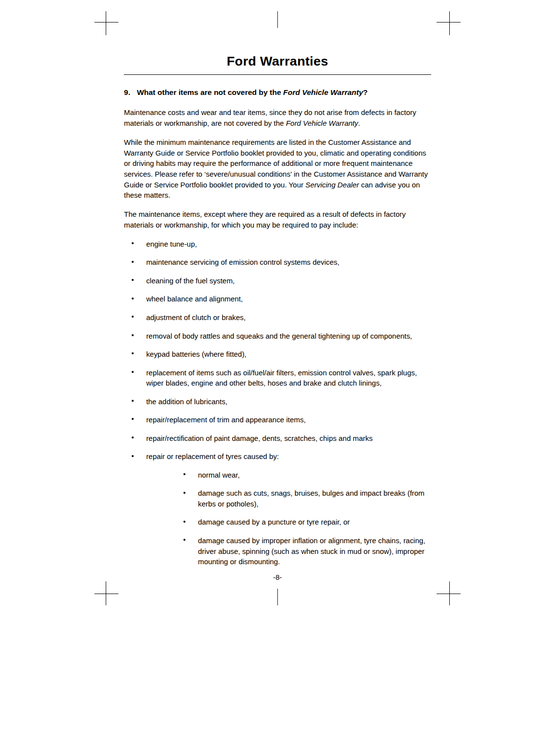Ford Warranties
9. What other items are not covered by the Ford Vehicle Warranty?
Maintenance costs and wear and tear items, since they do not arise from defects in factory materials or workmanship, are not covered by the Ford Vehicle Warranty.
While the minimum maintenance requirements are listed in the Customer Assistance and Warranty Guide or Service Portfolio booklet provided to you, climatic and operating conditions or driving habits may require the performance of additional or more frequent maintenance services. Please refer to ‘severe/unusual conditions’ in the Customer Assistance and Warranty Guide or Service Portfolio booklet provided to you. Your Servicing Dealer can advise you on these matters.
The maintenance items, except where they are required as a result of defects in factory materials or workmanship, for which you may be required to pay include:
engine tune-up,
maintenance servicing of emission control systems devices,
cleaning of the fuel system,
wheel balance and alignment,
adjustment of clutch or brakes,
removal of body rattles and squeaks and the general tightening up of components,
keypad batteries (where fitted),
replacement of items such as oil/fuel/air filters, emission control valves, spark plugs, wiper blades, engine and other belts, hoses and brake and clutch linings,
the addition of lubricants,
repair/replacement of trim and appearance items,
repair/rectification of paint damage, dents, scratches, chips and marks
repair or replacement of tyres caused by:
normal wear,
damage such as cuts, snags, bruises, bulges and impact breaks (from kerbs or potholes),
damage caused by a puncture or tyre repair, or
damage caused by improper inflation or alignment, tyre chains, racing, driver abuse, spinning (such as when stuck in mud or snow), improper mounting or dismounting.
-8-